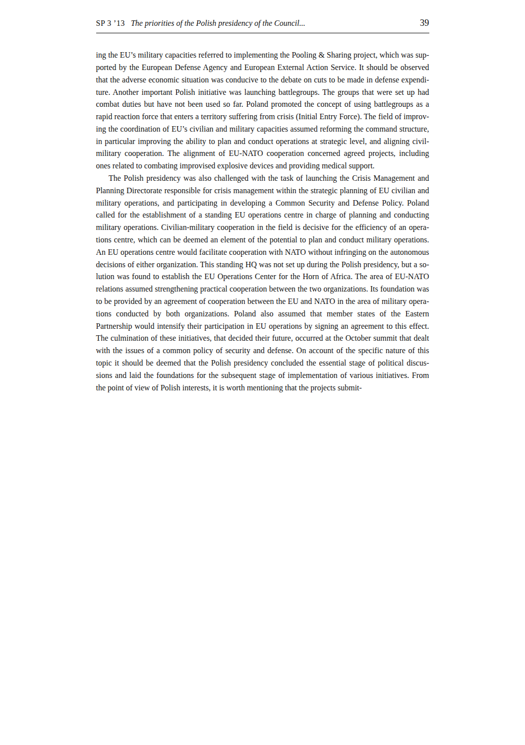SP 3 ’13 The priorities of the Polish presidency of the Council... 39
ing the EU’s military capacities referred to implementing the Pooling & Sharing project, which was supported by the European Defense Agency and European External Action Service. It should be observed that the adverse economic situation was conducive to the debate on cuts to be made in defense expenditure. Another important Polish initiative was launching battlegroups. The groups that were set up had combat duties but have not been used so far. Poland promoted the concept of using battlegroups as a rapid reaction force that enters a territory suffering from crisis (Initial Entry Force). The field of improving the coordination of EU’s civilian and military capacities assumed reforming the command structure, in particular improving the ability to plan and conduct operations at strategic level, and aligning civil-military cooperation. The alignment of EU-NATO cooperation concerned agreed projects, including ones related to combating improvised explosive devices and providing medical support.
The Polish presidency was also challenged with the task of launching the Crisis Management and Planning Directorate responsible for crisis management within the strategic planning of EU civilian and military operations, and participating in developing a Common Security and Defense Policy. Poland called for the establishment of a standing EU operations centre in charge of planning and conducting military operations. Civilian-military cooperation in the field is decisive for the efficiency of an operations centre, which can be deemed an element of the potential to plan and conduct military operations. An EU operations centre would facilitate cooperation with NATO without infringing on the autonomous decisions of either organization. This standing HQ was not set up during the Polish presidency, but a solution was found to establish the EU Operations Center for the Horn of Africa. The area of EU-NATO relations assumed strengthening practical cooperation between the two organizations. Its foundation was to be provided by an agreement of cooperation between the EU and NATO in the area of military operations conducted by both organizations. Poland also assumed that member states of the Eastern Partnership would intensify their participation in EU operations by signing an agreement to this effect. The culmination of these initiatives, that decided their future, occurred at the October summit that dealt with the issues of a common policy of security and defense. On account of the specific nature of this topic it should be deemed that the Polish presidency concluded the essential stage of political discussions and laid the foundations for the subsequent stage of implementation of various initiatives. From the point of view of Polish interests, it is worth mentioning that the projects submit-